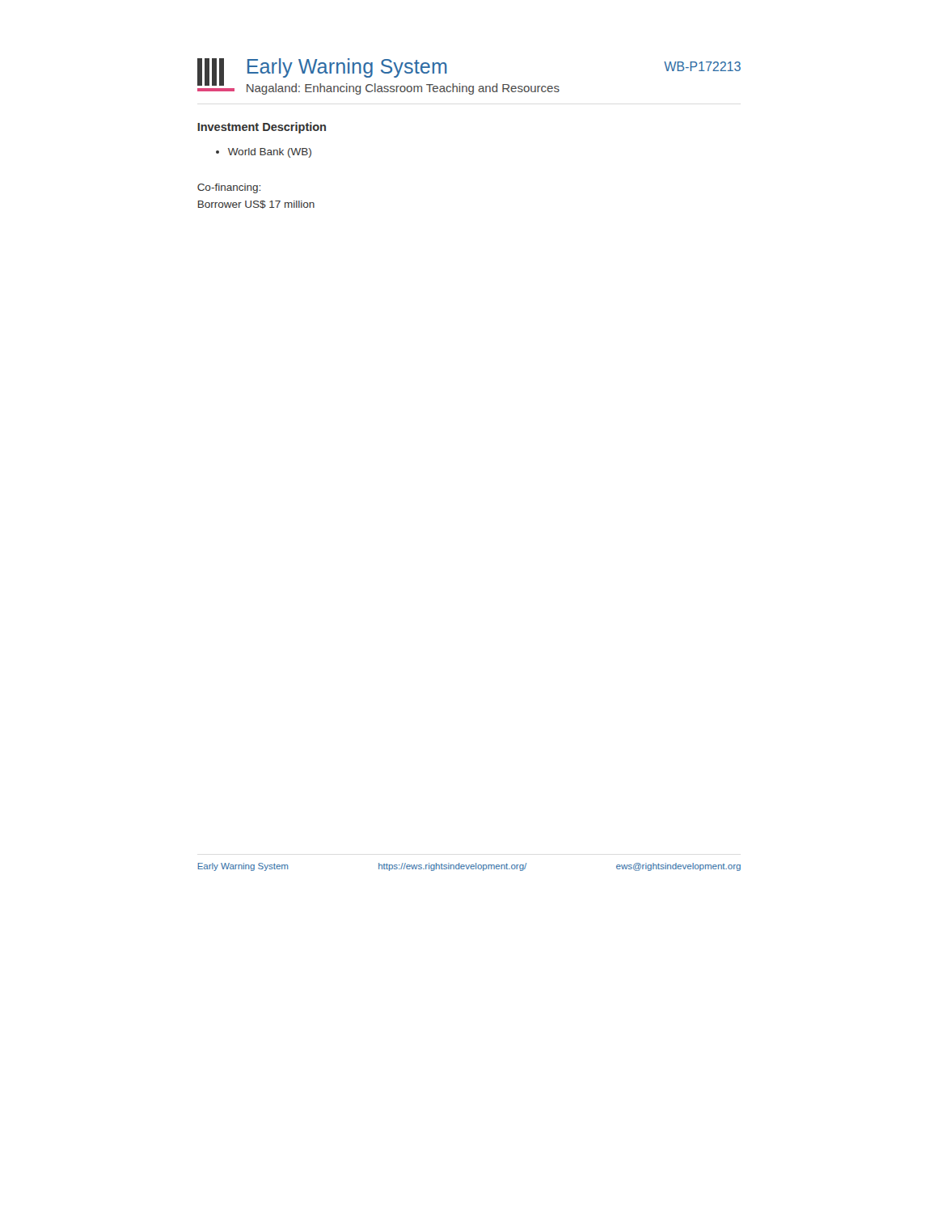Early Warning System
Nagaland: Enhancing Classroom Teaching and Resources
WB-P172213
Investment Description
World Bank (WB)
Co-financing:
Borrower US$ 17 million
Early Warning System https://ews.rightsindevelopment.org/ ews@rightsindevelopment.org